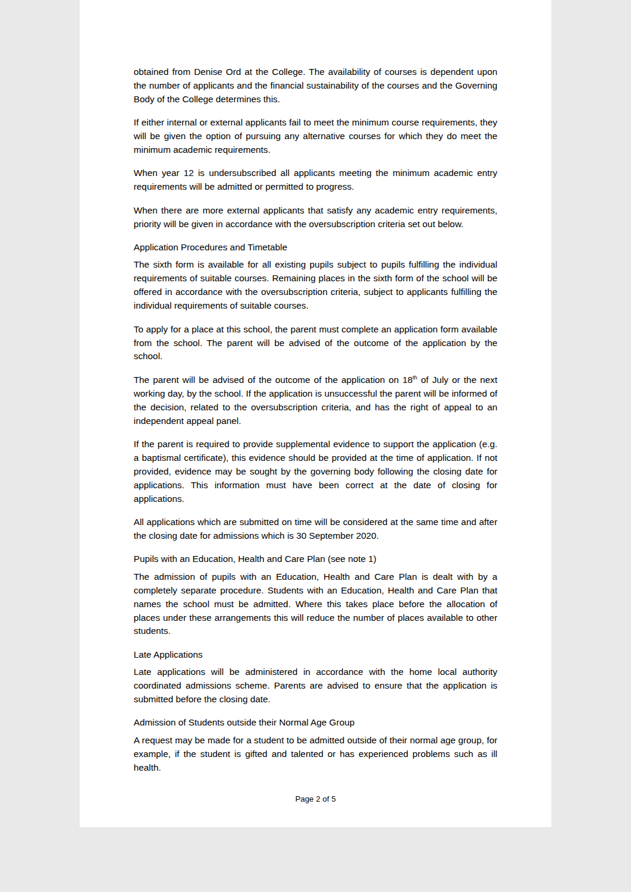obtained from Denise Ord at the College. The availability of courses is dependent upon the number of applicants and the financial sustainability of the courses and the Governing Body of the College determines this.
If either internal or external applicants fail to meet the minimum course requirements, they will be given the option of pursuing any alternative courses for which they do meet the minimum academic requirements.
When year 12 is undersubscribed all applicants meeting the minimum academic entry requirements will be admitted or permitted to progress.
When there are more external applicants that satisfy any academic entry requirements, priority will be given in accordance with the oversubscription criteria set out below.
Application Procedures and Timetable
The sixth form is available for all existing pupils subject to pupils fulfilling the individual requirements of suitable courses. Remaining places in the sixth form of the school will be offered in accordance with the oversubscription criteria, subject to applicants fulfilling the individual requirements of suitable courses.
To apply for a place at this school, the parent must complete an application form available from the school. The parent will be advised of the outcome of the application by the school.
The parent will be advised of the outcome of the application on 18th of July or the next working day, by the school. If the application is unsuccessful the parent will be informed of the decision, related to the oversubscription criteria, and has the right of appeal to an independent appeal panel.
If the parent is required to provide supplemental evidence to support the application (e.g. a baptismal certificate), this evidence should be provided at the time of application. If not provided, evidence may be sought by the governing body following the closing date for applications. This information must have been correct at the date of closing for applications.
All applications which are submitted on time will be considered at the same time and after the closing date for admissions which is 30 September 2020.
Pupils with an Education, Health and Care Plan (see note 1)
The admission of pupils with an Education, Health and Care Plan is dealt with by a completely separate procedure. Students with an Education, Health and Care Plan that names the school must be admitted. Where this takes place before the allocation of places under these arrangements this will reduce the number of places available to other students.
Late Applications
Late applications will be administered in accordance with the home local authority coordinated admissions scheme. Parents are advised to ensure that the application is submitted before the closing date.
Admission of Students outside their Normal Age Group
A request may be made for a student to be admitted outside of their normal age group, for example, if the student is gifted and talented or has experienced problems such as ill health.
Page 2 of 5